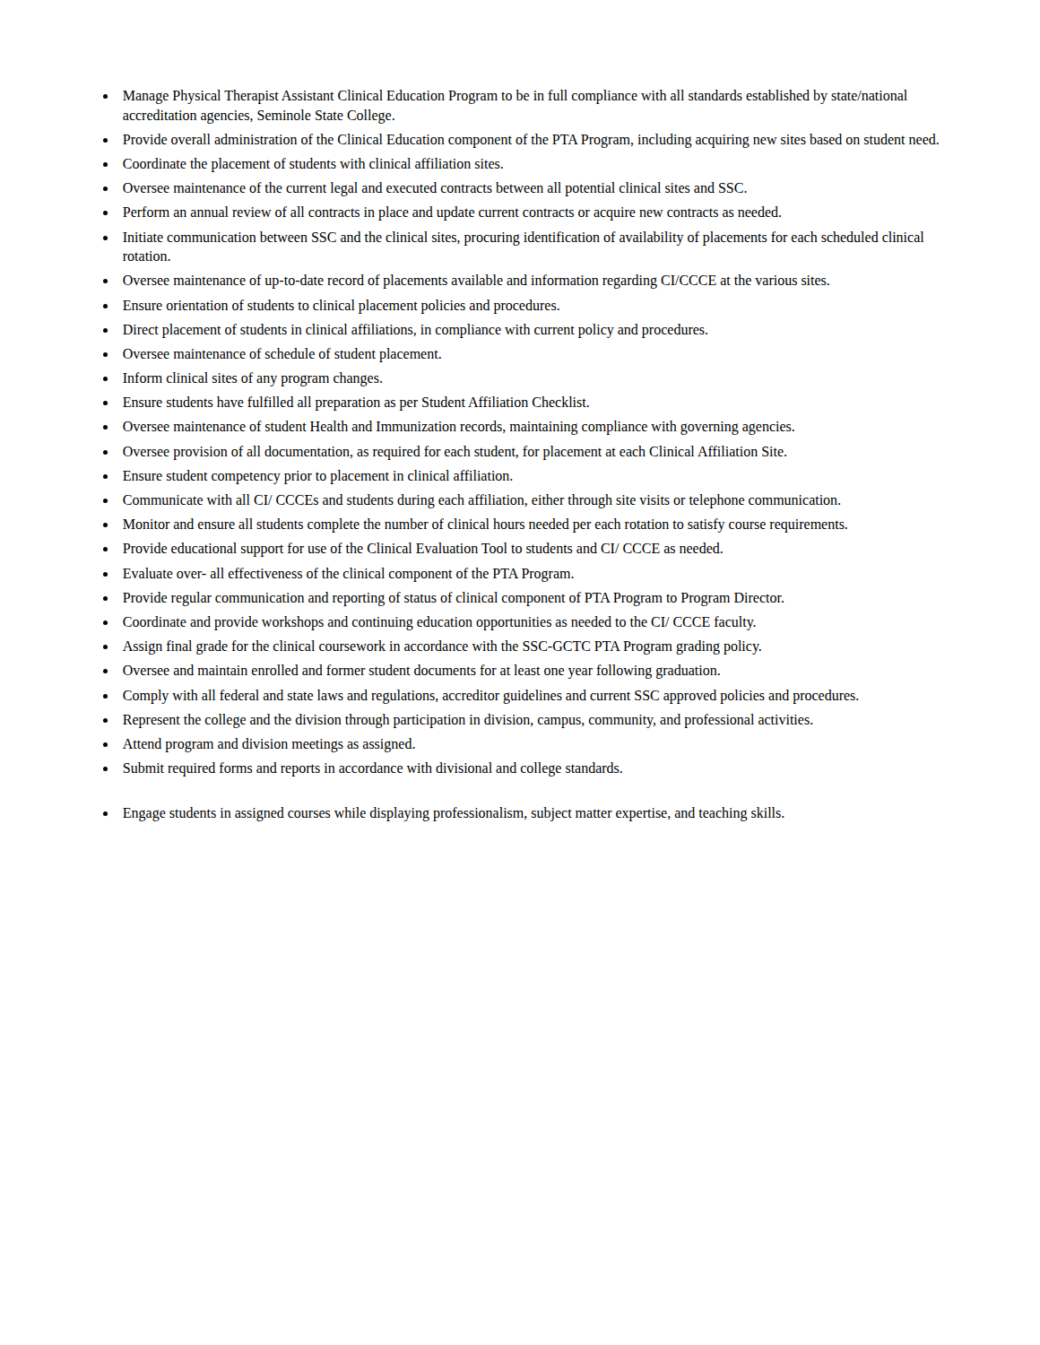Manage Physical Therapist Assistant Clinical Education Program to be in full compliance with all standards established by state/national accreditation agencies, Seminole State College.
Provide overall administration of the Clinical Education component of the PTA Program, including acquiring new sites based on student need.
Coordinate the placement of students with clinical affiliation sites.
Oversee maintenance of the current legal and executed contracts between all potential clinical sites and SSC.
Perform an annual review of all contracts in place and update current contracts or acquire new contracts as needed.
Initiate communication between SSC and the clinical sites, procuring identification of availability of placements for each scheduled clinical rotation.
Oversee maintenance of up-to-date record of placements available and information regarding CI/CCCE at the various sites.
Ensure orientation of students to clinical placement policies and procedures.
Direct placement of students in clinical affiliations, in compliance with current policy and procedures.
Oversee maintenance of schedule of student placement.
Inform clinical sites of any program changes.
Ensure students have fulfilled all preparation as per Student Affiliation Checklist.
Oversee maintenance of student Health and Immunization records, maintaining compliance with governing agencies.
Oversee provision of all documentation, as required for each student, for placement at each Clinical Affiliation Site.
Ensure student competency prior to placement in clinical affiliation.
Communicate with all CI/ CCCEs and students during each affiliation, either through site visits or telephone communication.
Monitor and ensure all students complete the number of clinical hours needed per each rotation to satisfy course requirements.
Provide educational support for use of the Clinical Evaluation Tool to students and CI/ CCCE as needed.
Evaluate over- all effectiveness of the clinical component of the PTA Program.
Provide regular communication and reporting of status of clinical component of PTA Program to Program Director.
Coordinate and provide workshops and continuing education opportunities as needed to the CI/ CCCE faculty.
Assign final grade for the clinical coursework in accordance with the SSC-GCTC PTA Program grading policy.
Oversee and maintain enrolled and former student documents for at least one year following graduation.
Comply with all federal and state laws and regulations, accreditor guidelines and current SSC approved policies and procedures.
Represent the college and the division through participation in division, campus, community, and professional activities.
Attend program and division meetings as assigned.
Submit required forms and reports in accordance with divisional and college standards.
Engage students in assigned courses while displaying professionalism, subject matter expertise, and teaching skills.